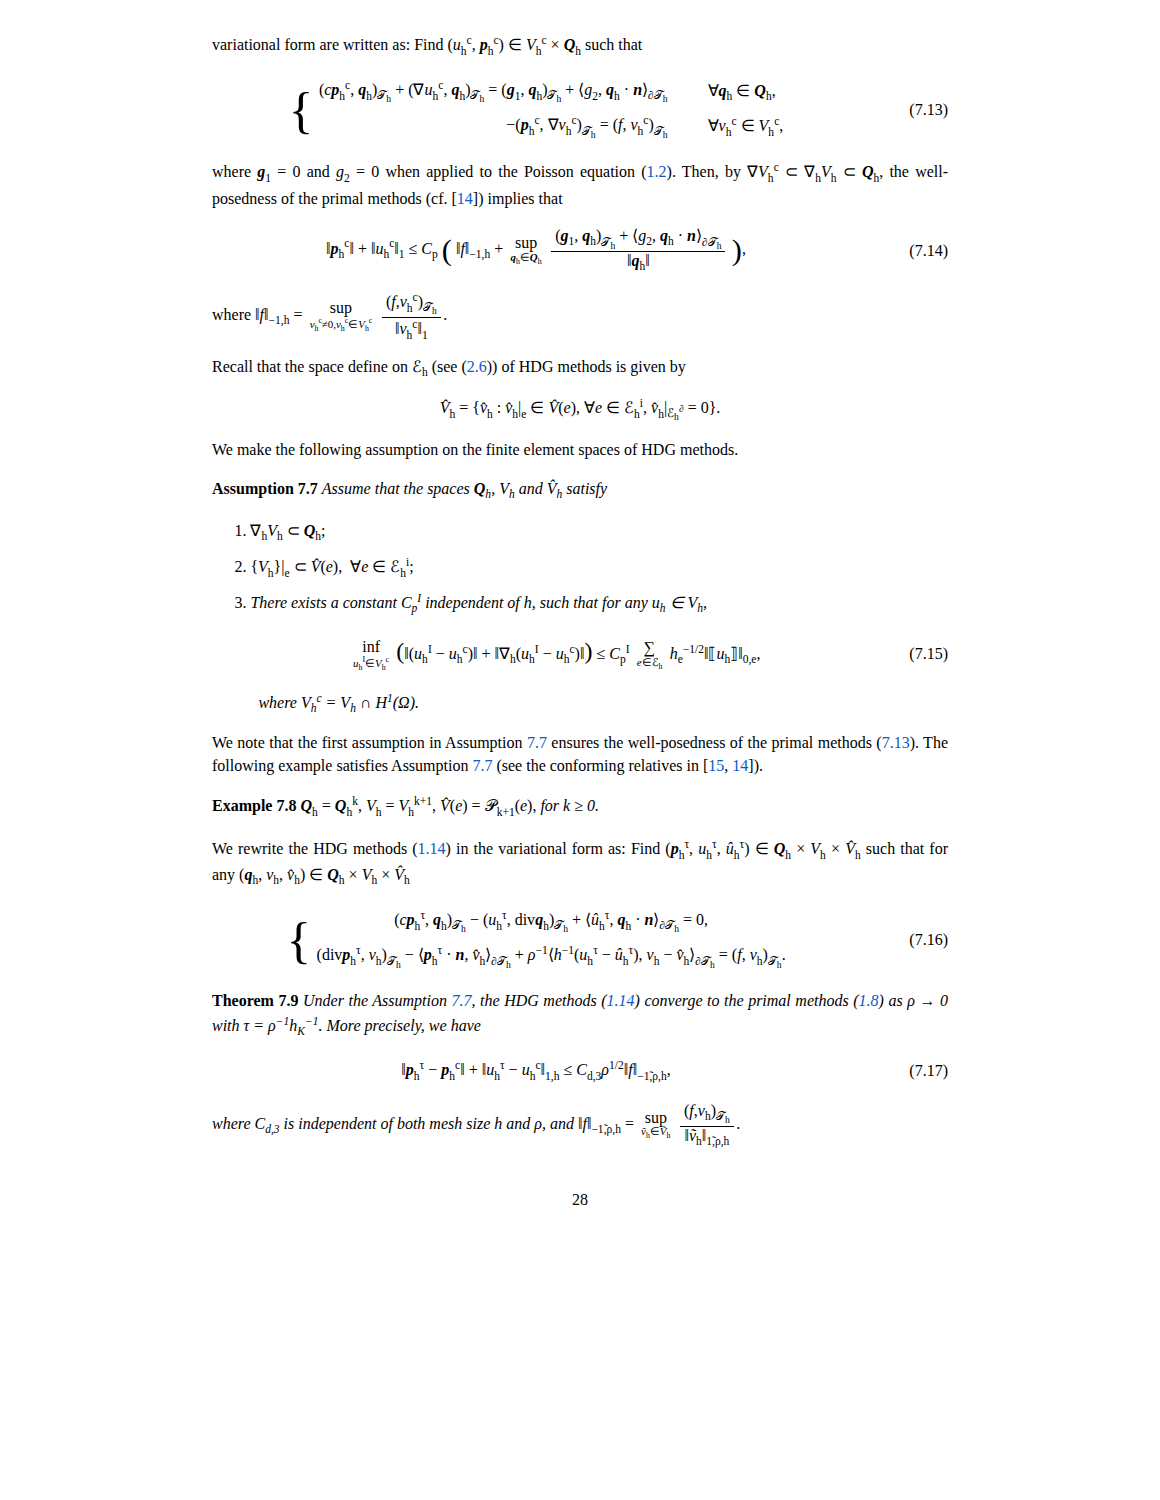variational form are written as: Find (uhc, phc) ∈ Vhc × Qh such that
{ (cphc, qh)𝒯h + (∇uhc, qh)𝒯h = (g 1, qh)𝒯h + ⟨g 2, qh · n⟩∂𝒯h ∀qh ∈ Qh, −(phc, ∇vhc)𝒯h = (f, vhc)𝒯h ∀vhc ∈ Vhc,
(7.13)
where g 1 = 0 and g 2 = 0 when applied to the Poisson equation (1.2). Then, by ∇Vhc ⊂ ∇hVh ⊂ Qh, the well-posedness of the primal methods (cf. [14]) implies that
‖phc‖ + ‖uhc‖1 ≤ Cp ( ‖f‖−1,h + sup qh∈Qh (g 1, qh)𝒯h + ⟨g 2, qh · n⟩∂𝒯h ‖qh‖ ),
(7.14)
where ‖f‖−1,h = sup vhc≠0,vhc∈Vhc (f,vhc)𝒯h‖vhc‖1.
Recall that the space define on ℰh (see (2.6)) of HDG methods is given by
V̂h = {v̂h : v̂h|e ∈ V̂(e), ∀e ∈ ℰhi, v̂h|ℰh∂ = 0}.
We make the following assumption on the finite element spaces of HDG methods.
Assumption 7.7 Assume that the spaces Qh, Vh and V̂h satisfy
∇hVh ⊂ Qh;
{Vh}|e ⊂ V̂(e), ∀e ∈ ℰhi;
There exists a constant CpI independent of h, such that for any uh ∈ Vh,
inf uhI∈Vhc (‖(uhI − uhc)‖ + ‖∇h(uhI − uhc)‖) ≤ CpI ∑e∈ℰh he−1/2‖⟦uh⟧‖0,e,
(7.15)
where Vhc = Vh ∩ H1(Ω).
We note that the first assumption in Assumption 7.7 ensures the well-posedness of the primal methods (7.13). The following example satisfies Assumption 7.7 (see the conforming relatives in [15, 14]).
Example 7.8 Qh = Qhk, Vh = Vhk+1, V̂(e) = 𝒫k+1(e), for k ≥ 0.
We rewrite the HDG methods (1.14) in the variational form as: Find (phτ, uhτ, ûhτ) ∈ Qh × Vh × V̂h such that for any (qh, vh, v̂h) ∈ Qh × Vh × V̂h
{ (cphτ, qh)𝒯h − (uhτ, divqh)𝒯h + ⟨ûhτ, qh · n⟩∂𝒯h = 0, (divphτ, vh)𝒯h − ⟨phτ · n, v̂h⟩∂𝒯h + ρ−1⟨h−1(uhτ − ûhτ), vh − v̂h⟩∂𝒯h = (f, vh)𝒯h.
(7.16)
Theorem 7.9 Under the Assumption 7.7, the HDG methods (1.14) converge to the primal methods (1.8) as ρ → 0 with τ = ρ−1hK−1. More precisely, we have
‖phτ − phc‖ + ‖uhτ − uhc‖1,h ≤ Cd,3 ρ 1/2‖f‖−1̃,ρ,h,
(7.17)
where Cd,3 is independent of both mesh size h and ρ, and ‖f‖−1̃,ρ,h = sup ṽh∈Ṽh (f,vh)𝒯h‖ṽh‖1̃,ρ,h.
28